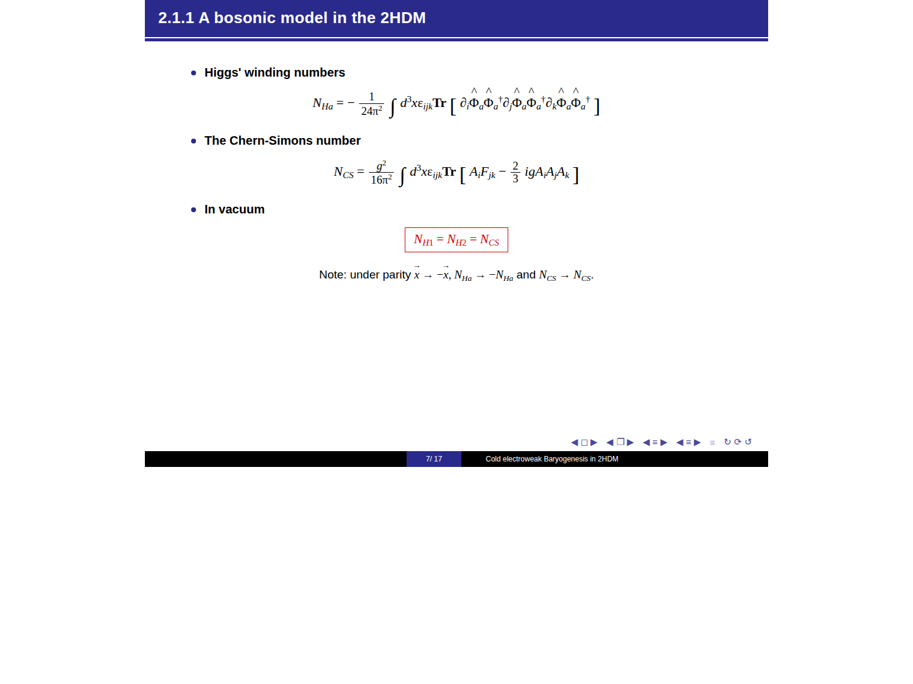2.1.1 A bosonic model in the 2HDM
Higgs' winding numbers
NHa = − 124π2 ∫ d 3 xεijk Tr [ ∂iΦaΦa†∂jΦaΦa†∂kΦaΦa† ]
The Chern-Simons number
NCS = g 216π2 ∫ d 3 xεijk Tr [ AiFjk − 23 igA iAjAk ]
In vacuum
NH1 = NH2 = NCS
Note: under parity x → −x, NHa → −NHa and NCS → NCS.
◀ ◻ ▶ ◀ ❐ ▶ ◀ ≡ ▶ ◀ ≡ ▶ ≡ ↻ ⟳ ↺
7/ 17
Cold electroweak Baryogenesis in 2HDM